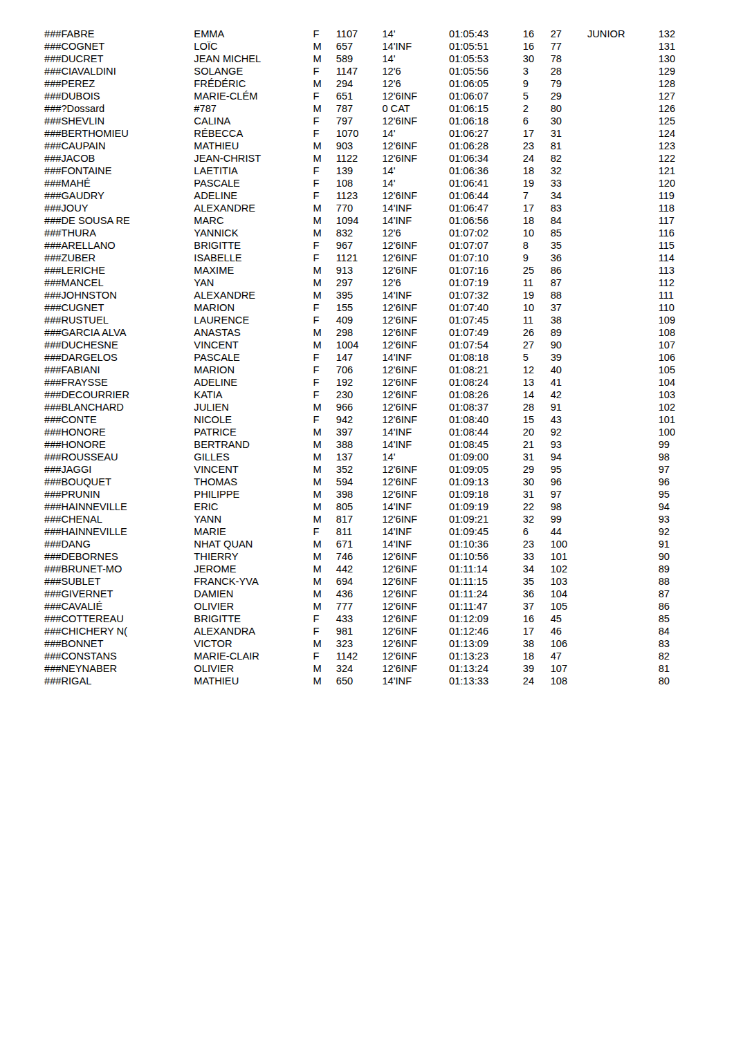| ###FABRE | EMMA | F | 1107 | 14' | 01:05:43 | 16 | 27 | JUNIOR | 132 |
| ###COGNET | LOÏC | M | 657 | 14'INF | 01:05:51 | 16 | 77 | | 131 |
| ###DUCRET | JEAN MICHEL | M | 589 | 14' | 01:05:53 | 30 | 78 | | 130 |
| ###CIAVALDINI | SOLANGE | F | 1147 | 12'6 | 01:05:56 | 3 | 28 | | 129 |
| ###PEREZ | FRÉDÉRIC | M | 294 | 12'6 | 01:06:05 | 9 | 79 | | 128 |
| ###DUBOIS | MARIE-CLÉM | F | 651 | 12'6INF | 01:06:07 | 5 | 29 | | 127 |
| ###?Dossard | #787 | M | 787 | 0 CAT | 01:06:15 | 2 | 80 | | 126 |
| ###SHEVLIN | CALINA | F | 797 | 12'6INF | 01:06:18 | 6 | 30 | | 125 |
| ###BERTHOMIEU | RÉBECCA | F | 1070 | 14' | 01:06:27 | 17 | 31 | | 124 |
| ###CAUPAIN | MATHIEU | M | 903 | 12'6INF | 01:06:28 | 23 | 81 | | 123 |
| ###JACOB | JEAN-CHRIST | M | 1122 | 12'6INF | 01:06:34 | 24 | 82 | | 122 |
| ###FONTAINE | LAETITIA | F | 139 | 14' | 01:06:36 | 18 | 32 | | 121 |
| ###MAHÉ | PASCALE | F | 108 | 14' | 01:06:41 | 19 | 33 | | 120 |
| ###GAUDRY | ADELINE | F | 1123 | 12'6INF | 01:06:44 | 7 | 34 | | 119 |
| ###JOUY | ALEXANDRE | M | 770 | 14'INF | 01:06:47 | 17 | 83 | | 118 |
| ###DE SOUSA RE | MARC | M | 1094 | 14'INF | 01:06:56 | 18 | 84 | | 117 |
| ###THURA | YANNICK | M | 832 | 12'6 | 01:07:02 | 10 | 85 | | 116 |
| ###ARELLANO | BRIGITTE | F | 967 | 12'6INF | 01:07:07 | 8 | 35 | | 115 |
| ###ZUBER | ISABELLE | F | 1121 | 12'6INF | 01:07:10 | 9 | 36 | | 114 |
| ###LERICHE | MAXIME | M | 913 | 12'6INF | 01:07:16 | 25 | 86 | | 113 |
| ###MANCEL | YAN | M | 297 | 12'6 | 01:07:19 | 11 | 87 | | 112 |
| ###JOHNSTON | ALEXANDRE | M | 395 | 14'INF | 01:07:32 | 19 | 88 | | 111 |
| ###CUGNET | MARION | F | 155 | 12'6INF | 01:07:40 | 10 | 37 | | 110 |
| ###RUSTUEL | LAURENCE | F | 409 | 12'6INF | 01:07:45 | 11 | 38 | | 109 |
| ###GARCIA ALVA | ANASTAS | M | 298 | 12'6INF | 01:07:49 | 26 | 89 | | 108 |
| ###DUCHESNE | VINCENT | M | 1004 | 12'6INF | 01:07:54 | 27 | 90 | | 107 |
| ###DARGELOS | PASCALE | F | 147 | 14'INF | 01:08:18 | 5 | 39 | | 106 |
| ###FABIANI | MARION | F | 706 | 12'6INF | 01:08:21 | 12 | 40 | | 105 |
| ###FRAYSSE | ADELINE | F | 192 | 12'6INF | 01:08:24 | 13 | 41 | | 104 |
| ###DECOURRIER | KATIA | F | 230 | 12'6INF | 01:08:26 | 14 | 42 | | 103 |
| ###BLANCHARD | JULIEN | M | 966 | 12'6INF | 01:08:37 | 28 | 91 | | 102 |
| ###CONTE | NICOLE | F | 942 | 12'6INF | 01:08:40 | 15 | 43 | | 101 |
| ###HONORE | PATRICE | M | 397 | 14'INF | 01:08:44 | 20 | 92 | | 100 |
| ###HONORE | BERTRAND | M | 388 | 14'INF | 01:08:45 | 21 | 93 | | 99 |
| ###ROUSSEAU | GILLES | M | 137 | 14' | 01:09:00 | 31 | 94 | | 98 |
| ###JAGGI | VINCENT | M | 352 | 12'6INF | 01:09:05 | 29 | 95 | | 97 |
| ###BOUQUET | THOMAS | M | 594 | 12'6INF | 01:09:13 | 30 | 96 | | 96 |
| ###PRUNIN | PHILIPPE | M | 398 | 12'6INF | 01:09:18 | 31 | 97 | | 95 |
| ###HAINNEVILLE | ERIC | M | 805 | 14'INF | 01:09:19 | 22 | 98 | | 94 |
| ###CHENAL | YANN | M | 817 | 12'6INF | 01:09:21 | 32 | 99 | | 93 |
| ###HAINNEVILLE | MARIE | F | 811 | 14'INF | 01:09:45 | 6 | 44 | | 92 |
| ###DANG | NHAT QUAN | M | 671 | 14'INF | 01:10:36 | 23 | 100 | | 91 |
| ###DEBORNES | THIERRY | M | 746 | 12'6INF | 01:10:56 | 33 | 101 | | 90 |
| ###BRUNET-MO | JEROME | M | 442 | 12'6INF | 01:11:14 | 34 | 102 | | 89 |
| ###SUBLET | FRANCK-YVA | M | 694 | 12'6INF | 01:11:15 | 35 | 103 | | 88 |
| ###GIVERNET | DAMIEN | M | 436 | 12'6INF | 01:11:24 | 36 | 104 | | 87 |
| ###CAVALIÉ | OLIVIER | M | 777 | 12'6INF | 01:11:47 | 37 | 105 | | 86 |
| ###COTTEREAU | BRIGITTE | F | 433 | 12'6INF | 01:12:09 | 16 | 45 | | 85 |
| ###CHICHERY N( | ALEXANDRA | F | 981 | 12'6INF | 01:12:46 | 17 | 46 | | 84 |
| ###BONNET | VICTOR | M | 323 | 12'6INF | 01:13:09 | 38 | 106 | | 83 |
| ###CONSTANS | MARIE-CLAIR | F | 1142 | 12'6INF | 01:13:23 | 18 | 47 | | 82 |
| ###NEYNABER | OLIVIER | M | 324 | 12'6INF | 01:13:24 | 39 | 107 | | 81 |
| ###RIGAL | MATHIEU | M | 650 | 14'INF | 01:13:33 | 24 | 108 | | 80 |